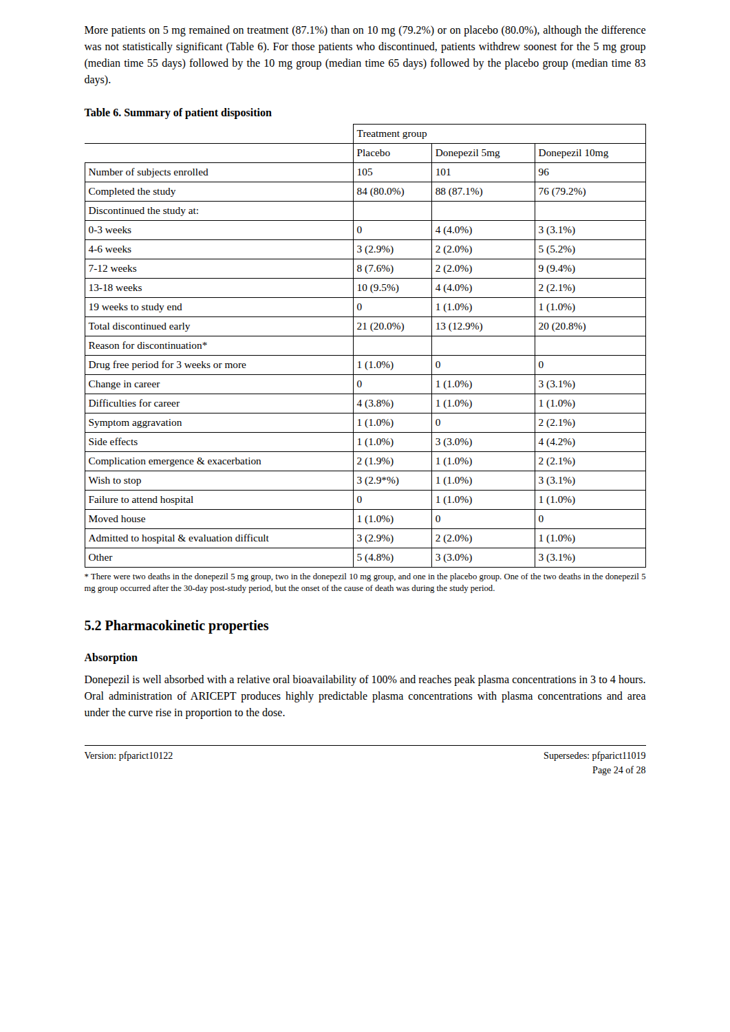More patients on 5 mg remained on treatment (87.1%) than on 10 mg (79.2%) or on placebo (80.0%), although the difference was not statistically significant (Table 6). For those patients who discontinued, patients withdrew soonest for the 5 mg group (median time 55 days) followed by the 10 mg group (median time 65 days) followed by the placebo group (median time 83 days).
Table 6. Summary of patient disposition
| | Treatment group |
| | Placebo | Donepezil 5mg | Donepezil 10mg |
| Number of subjects enrolled | 105 | 101 | 96 |
| Completed the study | 84 (80.0%) | 88 (87.1%) | 76 (79.2%) |
| Discontinued the study at: | | | |
| 0-3 weeks | 0 | 4 (4.0%) | 3 (3.1%) |
| 4-6 weeks | 3 (2.9%) | 2 (2.0%) | 5 (5.2%) |
| 7-12 weeks | 8 (7.6%) | 2 (2.0%) | 9 (9.4%) |
| 13-18 weeks | 10 (9.5%) | 4 (4.0%) | 2 (2.1%) |
| 19 weeks to study end | 0 | 1 (1.0%) | 1 (1.0%) |
| Total discontinued early | 21 (20.0%) | 13 (12.9%) | 20 (20.8%) |
| Reason for discontinuation* | | | |
| Drug free period for 3 weeks or more | 1 (1.0%) | 0 | 0 |
| Change in career | 0 | 1 (1.0%) | 3 (3.1%) |
| Difficulties for career | 4 (3.8%) | 1 (1.0%) | 1 (1.0%) |
| Symptom aggravation | 1 (1.0%) | 0 | 2 (2.1%) |
| Side effects | 1 (1.0%) | 3 (3.0%) | 4 (4.2%) |
| Complication emergence & exacerbation | 2 (1.9%) | 1 (1.0%) | 2 (2.1%) |
| Wish to stop | 3 (2.9*%) | 1 (1.0%) | 3 (3.1%) |
| Failure to attend hospital | 0 | 1 (1.0%) | 1 (1.0%) |
| Moved house | 1 (1.0%) | 0 | 0 |
| Admitted to hospital & evaluation difficult | 3 (2.9%) | 2 (2.0%) | 1 (1.0%) |
| Other | 5 (4.8%) | 3 (3.0%) | 3 (3.1%) |
* There were two deaths in the donepezil 5 mg group, two in the donepezil 10 mg group, and one in the placebo group. One of the two deaths in the donepezil 5 mg group occurred after the 30-day post-study period, but the onset of the cause of death was during the study period.
5.2 Pharmacokinetic properties
Absorption
Donepezil is well absorbed with a relative oral bioavailability of 100% and reaches peak plasma concentrations in 3 to 4 hours. Oral administration of ARICEPT produces highly predictable plasma concentrations with plasma concentrations and area under the curve rise in proportion to the dose.
Version: pfparict10122
Supersedes: pfparict11019
Page 24 of 28